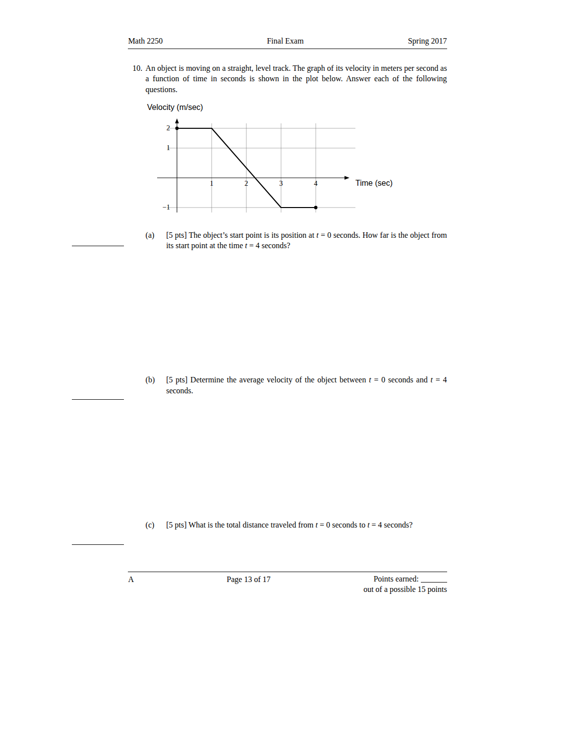Math 2250
Final Exam
Spring 2017
10.
An object is moving on a straight, level track. The graph of its velocity in meters per second as a function of time in seconds is shown in the plot below. Answer each of the following questions.
Velocity (m/sec)
2 1 −1 1 2 3 4 Time (sec)
(a)
[5 pts] The object’s start point is its position at t = 0 seconds. How far is the object from its start point at the time t = 4 seconds?
(b)
[5 pts] Determine the average velocity of the object between t = 0 seconds and t = 4 seconds.
(c)
[5 pts] What is the total distance traveled from t = 0 seconds to t = 4 seconds?
A
Page 13 of 17
Points earned:
out of a possible 15 points